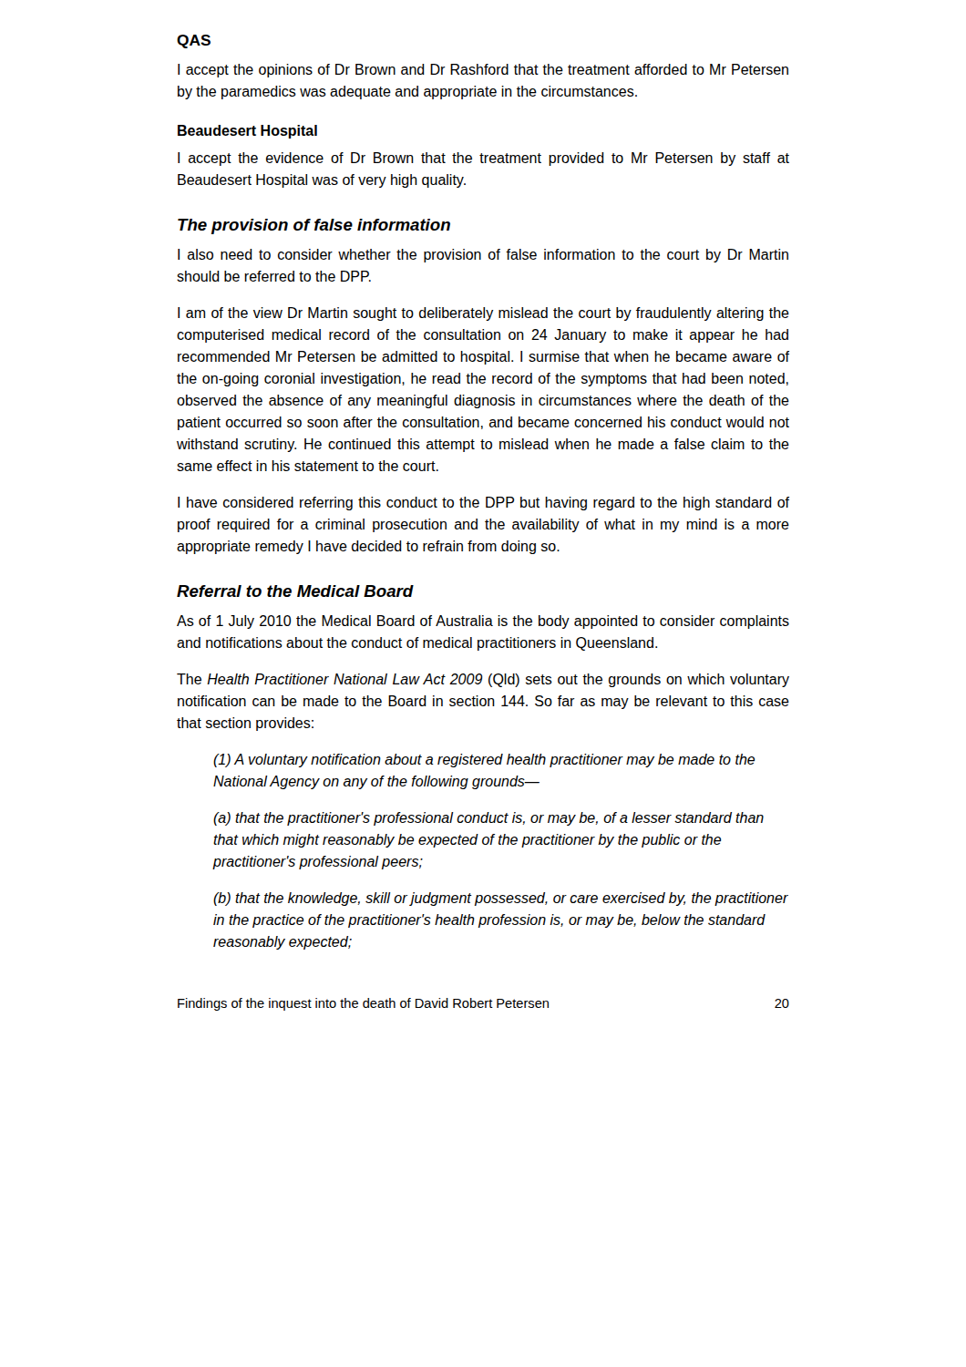QAS
I accept the opinions of Dr Brown and Dr Rashford that the treatment afforded to Mr Petersen by the paramedics was adequate and appropriate in the circumstances.
Beaudesert Hospital
I accept the evidence of Dr Brown that the treatment provided to Mr Petersen by staff at Beaudesert Hospital was of very high quality.
The provision of false information
I also need to consider whether the provision of false information to the court by Dr Martin should be referred to the DPP.
I am of the view Dr Martin sought to deliberately mislead the court by fraudulently altering the computerised medical record of the consultation on 24 January to make it appear he had recommended Mr Petersen be admitted to hospital. I surmise that when he became aware of the on-going coronial investigation, he read the record of the symptoms that had been noted, observed the absence of any meaningful diagnosis in circumstances where the death of the patient occurred so soon after the consultation, and became concerned his conduct would not withstand scrutiny. He continued this attempt to mislead when he made a false claim to the same effect in his statement to the court.
I have considered referring this conduct to the DPP but having regard to the high standard of proof required for a criminal prosecution and the availability of what in my mind is a more appropriate remedy I have decided to refrain from doing so.
Referral to the Medical Board
As of 1 July 2010 the Medical Board of Australia is the body appointed to consider complaints and notifications about the conduct of medical practitioners in Queensland.
The Health Practitioner National Law Act 2009 (Qld) sets out the grounds on which voluntary notification can be made to the Board in section 144. So far as may be relevant to this case that section provides:
(1) A voluntary notification about a registered health practitioner may be made to the National Agency on any of the following grounds—
(a) that the practitioner's professional conduct is, or may be, of a lesser standard than that which might reasonably be expected of the practitioner by the public or the practitioner's professional peers;
(b) that the knowledge, skill or judgment possessed, or care exercised by, the practitioner in the practice of the practitioner's health profession is, or may be, below the standard reasonably expected;
Findings of the inquest into the death of David Robert Petersen 20